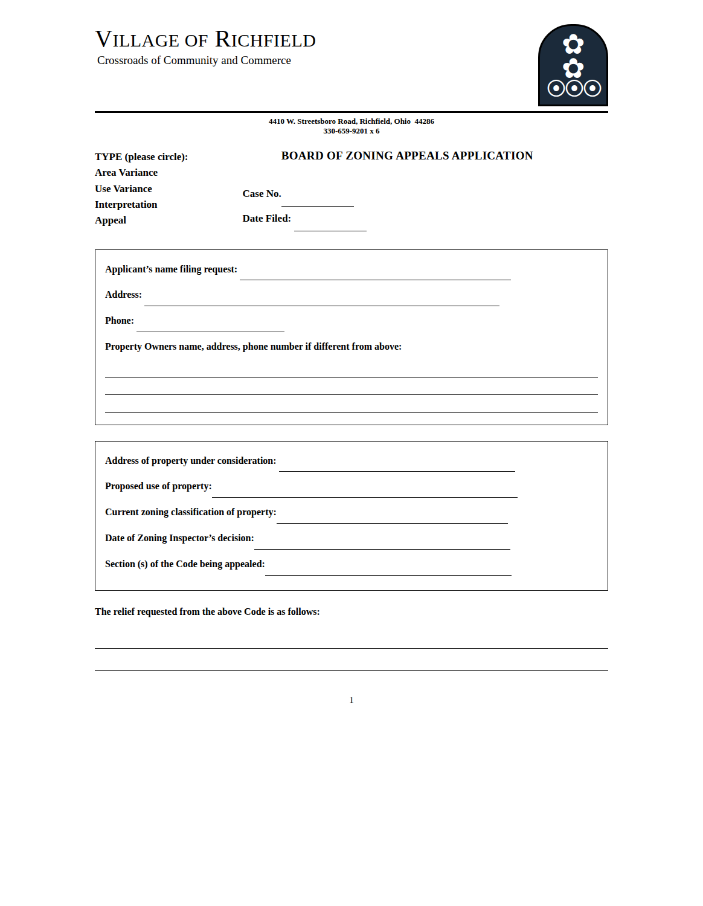✿ ✿ ⦿⦿⦿
VILLAGE OF RICHFIELD
Crossroads of Community and Commerce
4410 W. Streetsboro Road, Richfield, Ohio 44286
330-659-9201 x 6
TYPE (please circle):
Area Variance
Use Variance
Interpretation
Appeal
BOARD OF ZONING APPEALS APPLICATION
Case No.
Date Filed:
Applicant’s name filing request:
Address:
Phone:
Property Owners name, address, phone number if different from above:
Address of property under consideration:
Proposed use of property:
Current zoning classification of property:
Date of Zoning Inspector’s decision:
Section (s) of the Code being appealed:
The relief requested from the above Code is as follows:
1